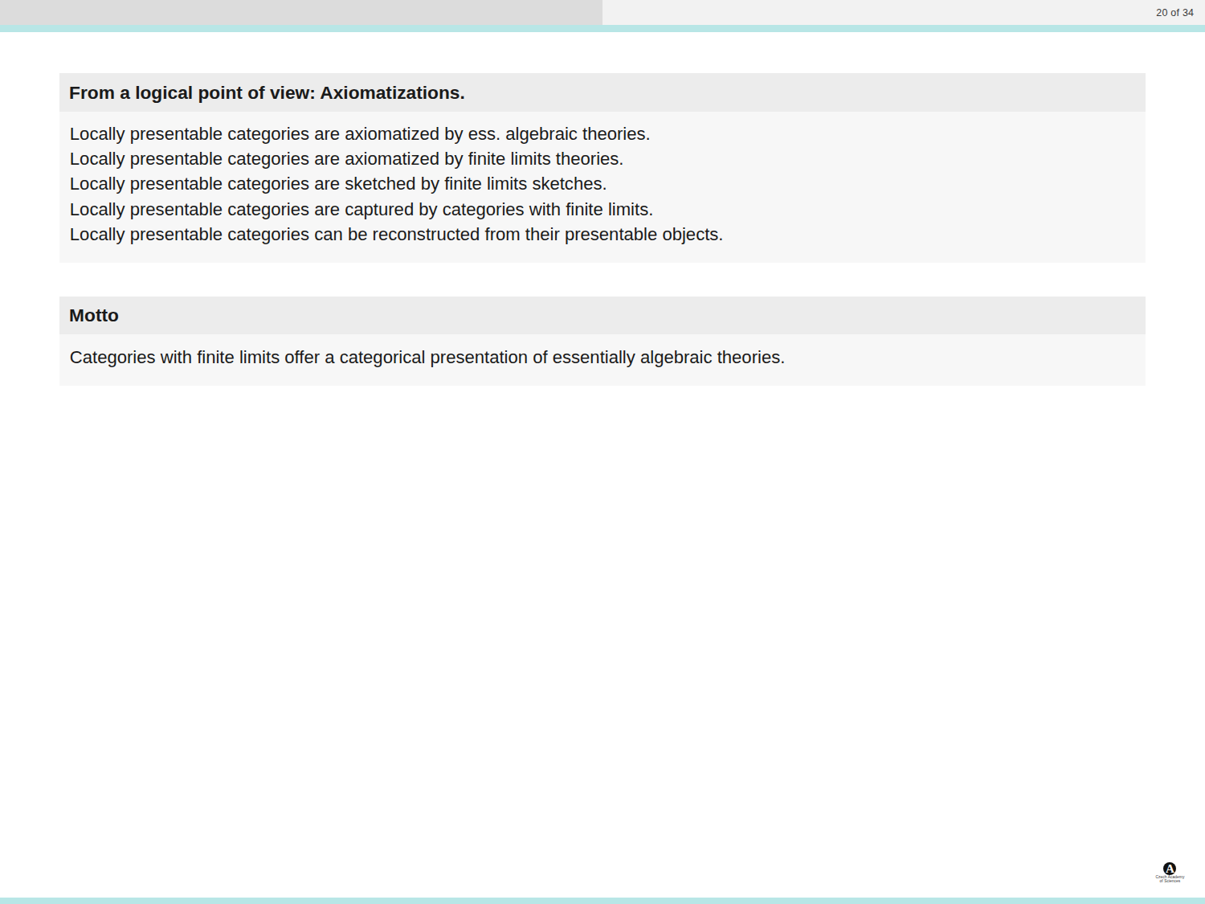20 of 34
From a logical point of view: Axiomatizations.
Locally presentable categories are axiomatized by ess. algebraic theories.
Locally presentable categories are axiomatized by finite limits theories.
Locally presentable categories are sketched by finite limits sketches.
Locally presentable categories are captured by categories with finite limits.
Locally presentable categories can be reconstructed from their presentable objects.
Motto
Categories with finite limits offer a categorical presentation of essentially algebraic theories.
A
Czech Academy
of Sciences